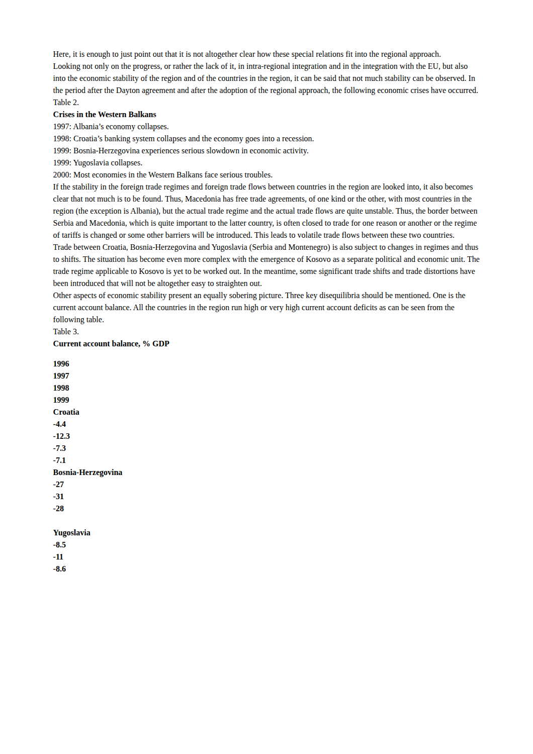Here, it is enough to just point out that it is not altogether clear how these special relations fit into the regional approach.
Looking not only on the progress, or rather the lack of it, in intra-regional integration and in the integration with the EU, but also into the economic stability of the region and of the countries in the region, it can be said that not much stability can be observed. In the period after the Dayton agreement and after the adoption of the regional approach, the following economic crises have occurred.
Table 2.
Crises in the Western Balkans
1997: Albania’s economy collapses.
1998: Croatia’s banking system collapses and the economy goes into a recession.
1999: Bosnia-Herzegovina experiences serious slowdown in economic activity.
1999: Yugoslavia collapses.
2000: Most economies in the Western Balkans face serious troubles.
If the stability in the foreign trade regimes and foreign trade flows between countries in the region are looked into, it also becomes clear that not much is to be found. Thus, Macedonia has free trade agreements, of one kind or the other, with most countries in the region (the exception is Albania), but the actual trade regime and the actual trade flows are quite unstable. Thus, the border between Serbia and Macedonia, which is quite important to the latter country, is often closed to trade for one reason or another or the regime of tariffs is changed or some other barriers will be introduced. This leads to volatile trade flows between these two countries.
Trade between Croatia, Bosnia-Herzegovina and Yugoslavia (Serbia and Montenegro) is also subject to changes in regimes and thus to shifts. The situation has become even more complex with the emergence of Kosovo as a separate political and economic unit. The trade regime applicable to Kosovo is yet to be worked out. In the meantime, some significant trade shifts and trade distortions have been introduced that will not be altogether easy to straighten out.
Other aspects of economic stability present an equally sobering picture. Three key disequilibria should be mentioned. One is the current account balance. All the countries in the region run high or very high current account deficits as can be seen from the following table.
Table 3.
Current account balance, % GDP
1996
1997
1998
1999
Croatia
-4.4
-12.3
-7.3
-7.1
Bosnia-Herzegovina
-27
-31
-28
Yugoslavia
-8.5
-11
-8.6